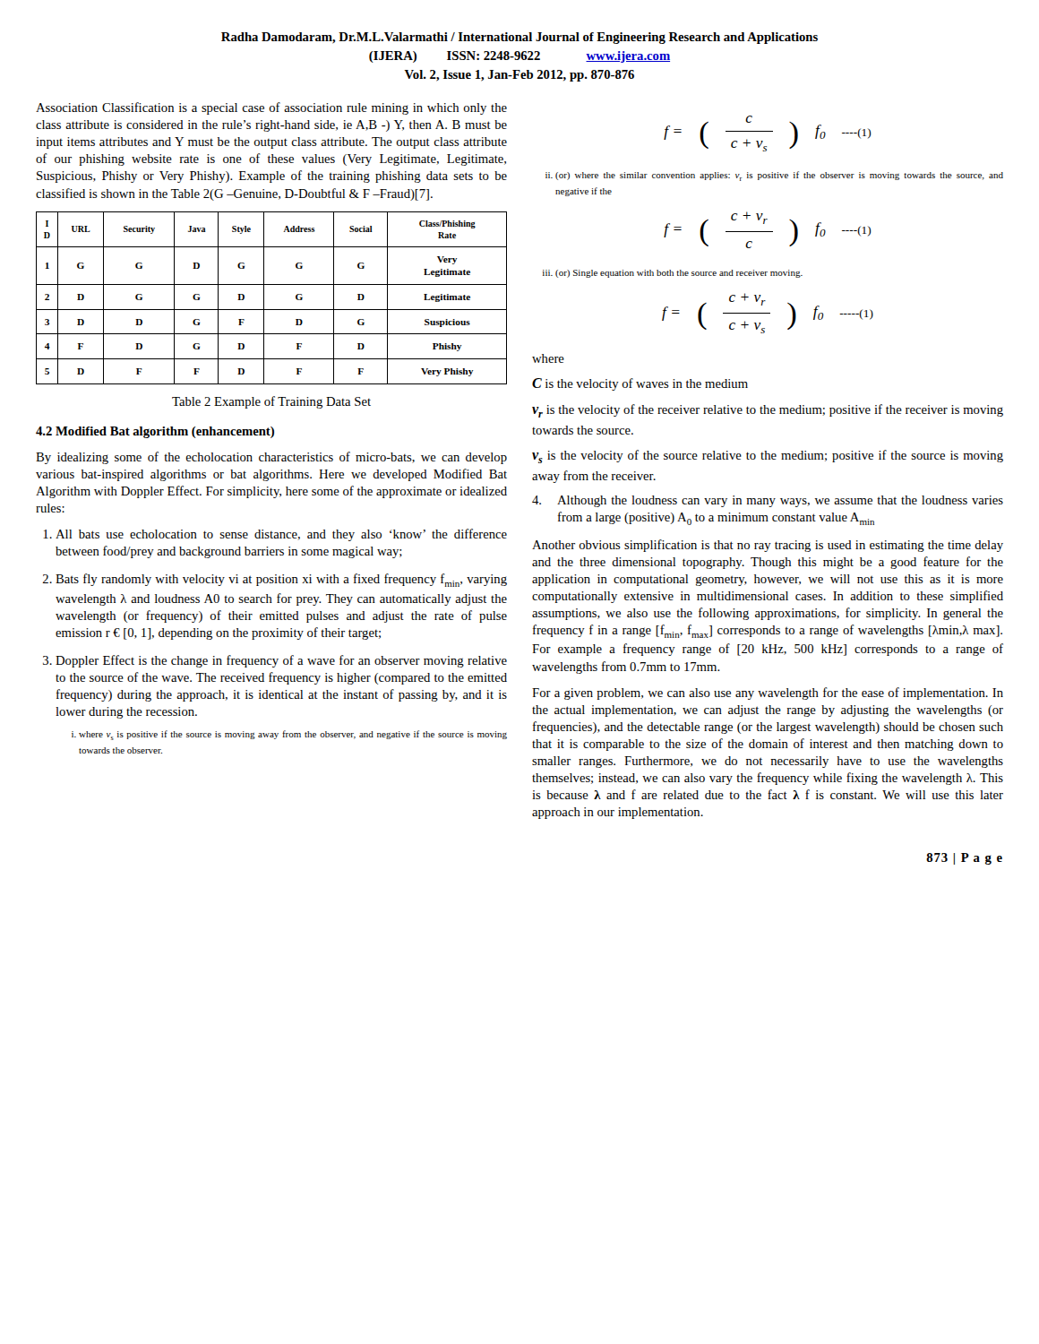Radha Damodaram, Dr.M.L.Valarmathi / International Journal of Engineering Research and Applications
(IJERA) ISSN: 2248-9622 www.ijera.com
Vol. 2, Issue 1, Jan-Feb 2012, pp. 870-876
Association Classification is a special case of association rule mining in which only the class attribute is considered in the rule’s right-hand side, ie A,B -) Y, then A. B must be input items attributes and Y must be the output class attribute. The output class attribute of our phishing website rate is one of these values (Very Legitimate, Legitimate, Suspicious, Phishy or Very Phishy). Example of the training phishing data sets to be classified is shown in the Table 2(G –Genuine, D-Doubtful & F –Fraud)[7].
| I D | URL | Security | Java | Style | Address | Social | Class/Phishing Rate |
| --- | --- | --- | --- | --- | --- | --- | --- |
| 1 | G | G | D | G | G | G | Very Legitimate |
| 2 | D | G | G | D | G | D | Legitimate |
| 3 | D | D | G | F | D | G | Suspicious |
| 4 | F | D | G | D | F | D | Phishy |
| 5 | D | F | F | D | F | F | Very Phishy |
Table 2 Example of Training Data Set
4.2 Modified Bat algorithm (enhancement)
By idealizing some of the echolocation characteristics of micro-bats, we can develop various bat-inspired algorithms or bat algorithms. Here we developed Modified Bat Algorithm with Doppler Effect. For simplicity, here some of the approximate or idealized rules:
All bats use echolocation to sense distance, and they also ‘know’ the difference between food/prey and background barriers in some magical way;
Bats fly randomly with velocity vi at position xi with a fixed frequency fmin, varying wavelength λ and loudness A0 to search for prey. They can automatically adjust the wavelength (or frequency) of their emitted pulses and adjust the rate of pulse emission r € [0, 1], depending on the proximity of their target;
Doppler Effect is the change in frequency of a wave for an observer moving relative to the source of the wave. The received frequency is higher (compared to the emitted frequency) during the approach, it is identical at the instant of passing by, and it is lower during the recession.
where vs is positive if the source is moving away from the observer, and negative if the source is moving towards the observer.
f = ( c c + vs ) f0 ----(1)
(or) where the similar convention applies: vr is positive if the observer is moving towards the source, and negative if the
f = ( c + vr c ) f0 ----(1)
(or) Single equation with both the source and receiver moving.
f = ( c + vr c + vs ) f0 -----(1)
where
C is the velocity of waves in the medium
vr is the velocity of the receiver relative to the medium; positive if the receiver is moving towards the source.
vs is the velocity of the source relative to the medium; positive if the source is moving away from the receiver.
4.
Although the loudness can vary in many ways, we assume that the loudness varies from a large (positive) A0 to a minimum constant value Amin
Another obvious simplification is that no ray tracing is used in estimating the time delay and the three dimensional topography. Though this might be a good feature for the application in computational geometry, however, we will not use this as it is more computationally extensive in multidimensional cases. In addition to these simplified assumptions, we also use the following approximations, for simplicity. In general the frequency f in a range [fmin, fmax] corresponds to a range of wavelengths [λmin,λ max]. For example a frequency range of [20 kHz, 500 kHz] corresponds to a range of wavelengths from 0.7mm to 17mm.
For a given problem, we can also use any wavelength for the ease of implementation. In the actual implementation, we can adjust the range by adjusting the wavelengths (or frequencies), and the detectable range (or the largest wavelength) should be chosen such that it is comparable to the size of the domain of interest and then matching down to smaller ranges. Furthermore, we do not necessarily have to use the wavelengths themselves; instead, we can also vary the frequency while fixing the wavelength λ. This is because λ and f are related due to the fact λ f is constant. We will use this later approach in our implementation.
873 | P a g e